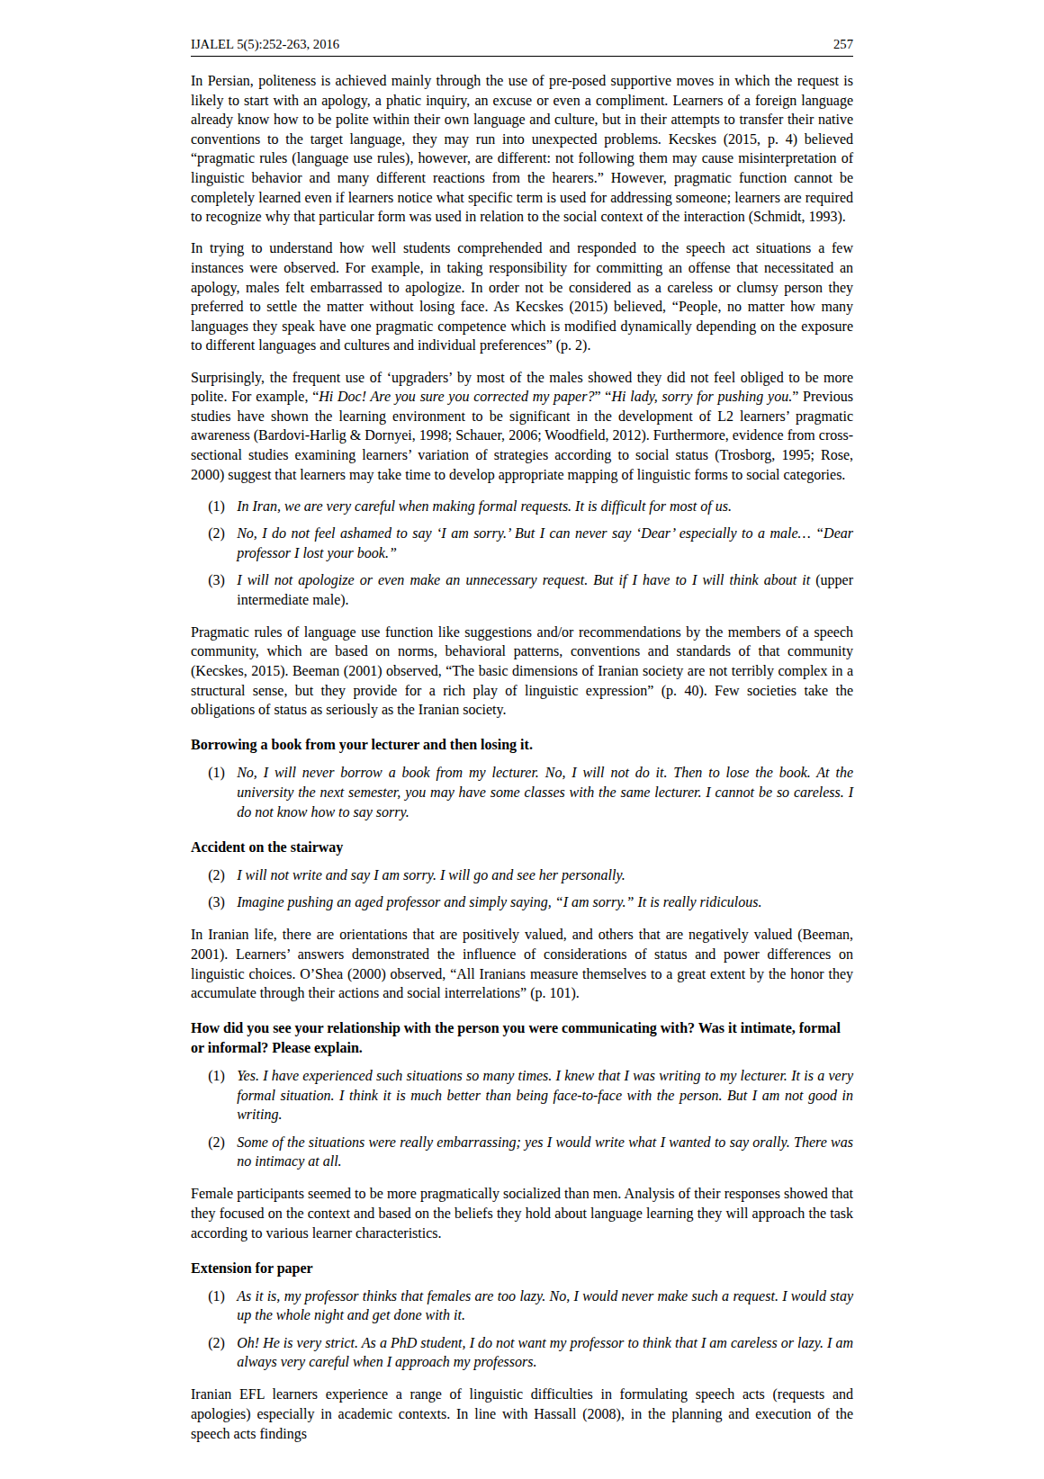IJALEL 5(5):252-263, 2016 257
In Persian, politeness is achieved mainly through the use of pre-posed supportive moves in which the request is likely to start with an apology, a phatic inquiry, an excuse or even a compliment. Learners of a foreign language already know how to be polite within their own language and culture, but in their attempts to transfer their native conventions to the target language, they may run into unexpected problems. Kecskes (2015, p. 4) believed “pragmatic rules (language use rules), however, are different: not following them may cause misinterpretation of linguistic behavior and many different reactions from the hearers.” However, pragmatic function cannot be completely learned even if learners notice what specific term is used for addressing someone; learners are required to recognize why that particular form was used in relation to the social context of the interaction (Schmidt, 1993).
In trying to understand how well students comprehended and responded to the speech act situations a few instances were observed. For example, in taking responsibility for committing an offense that necessitated an apology, males felt embarrassed to apologize. In order not be considered as a careless or clumsy person they preferred to settle the matter without losing face. As Kecskes (2015) believed, “People, no matter how many languages they speak have one pragmatic competence which is modified dynamically depending on the exposure to different languages and cultures and individual preferences” (p. 2).
Surprisingly, the frequent use of ‘upgraders’ by most of the males showed they did not feel obliged to be more polite. For example, “Hi Doc! Are you sure you corrected my paper?” “Hi lady, sorry for pushing you.” Previous studies have shown the learning environment to be significant in the development of L2 learners’ pragmatic awareness (Bardovi-Harlig & Dornyei, 1998; Schauer, 2006; Woodfield, 2012). Furthermore, evidence from cross-sectional studies examining learners’ variation of strategies according to social status (Trosborg, 1995; Rose, 2000) suggest that learners may take time to develop appropriate mapping of linguistic forms to social categories.
(1) In Iran, we are very careful when making formal requests. It is difficult for most of us.
(2) No, I do not feel ashamed to say ‘I am sorry.’ But I can never say ‘Dear’ especially to a male… “Dear professor I lost your book.”
(3) I will not apologize or even make an unnecessary request. But if I have to I will think about it (upper intermediate male).
Pragmatic rules of language use function like suggestions and/or recommendations by the members of a speech community, which are based on norms, behavioral patterns, conventions and standards of that community (Kecskes, 2015). Beeman (2001) observed, “The basic dimensions of Iranian society are not terribly complex in a structural sense, but they provide for a rich play of linguistic expression” (p. 40). Few societies take the obligations of status as seriously as the Iranian society.
Borrowing a book from your lecturer and then losing it.
(1) No, I will never borrow a book from my lecturer. No, I will not do it. Then to lose the book. At the university the next semester, you may have some classes with the same lecturer. I cannot be so careless. I do not know how to say sorry.
Accident on the stairway
(2) I will not write and say I am sorry. I will go and see her personally.
(3) Imagine pushing an aged professor and simply saying, “I am sorry.” It is really ridiculous.
In Iranian life, there are orientations that are positively valued, and others that are negatively valued (Beeman, 2001). Learners’ answers demonstrated the influence of considerations of status and power differences on linguistic choices. O’Shea (2000) observed, “All Iranians measure themselves to a great extent by the honor they accumulate through their actions and social interrelations” (p. 101).
How did you see your relationship with the person you were communicating with? Was it intimate, formal or informal? Please explain.
(1) Yes. I have experienced such situations so many times. I knew that I was writing to my lecturer. It is a very formal situation. I think it is much better than being face-to-face with the person. But I am not good in writing.
(2) Some of the situations were really embarrassing; yes I would write what I wanted to say orally. There was no intimacy at all.
Female participants seemed to be more pragmatically socialized than men. Analysis of their responses showed that they focused on the context and based on the beliefs they hold about language learning they will approach the task according to various learner characteristics.
Extension for paper
(1) As it is, my professor thinks that females are too lazy. No, I would never make such a request. I would stay up the whole night and get done with it.
(2) Oh! He is very strict. As a PhD student, I do not want my professor to think that I am careless or lazy. I am always very careful when I approach my professors.
Iranian EFL learners experience a range of linguistic difficulties in formulating speech acts (requests and apologies) especially in academic contexts. In line with Hassall (2008), in the planning and execution of the speech acts findings